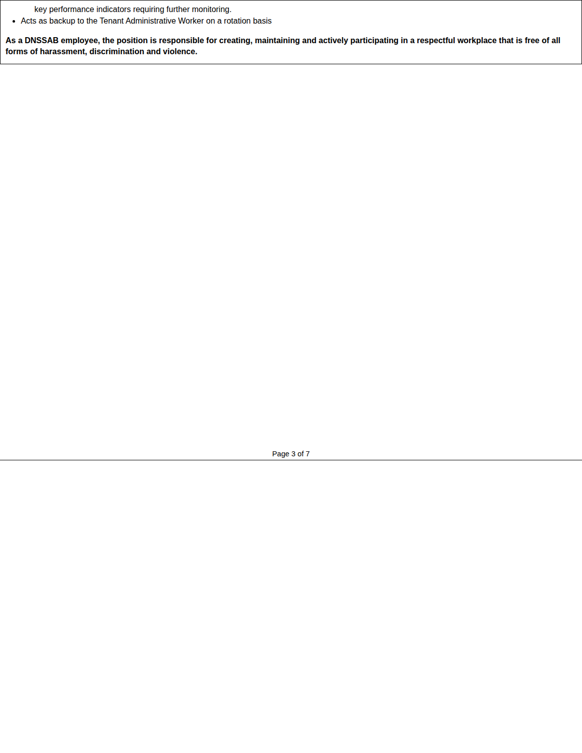key performance indicators requiring further monitoring.
Acts as backup to the Tenant Administrative Worker on a rotation basis
As a DNSSAB employee, the position is responsible for creating, maintaining and actively participating in a respectful workplace that is free of all forms of harassment, discrimination and violence.
Page 3 of 7